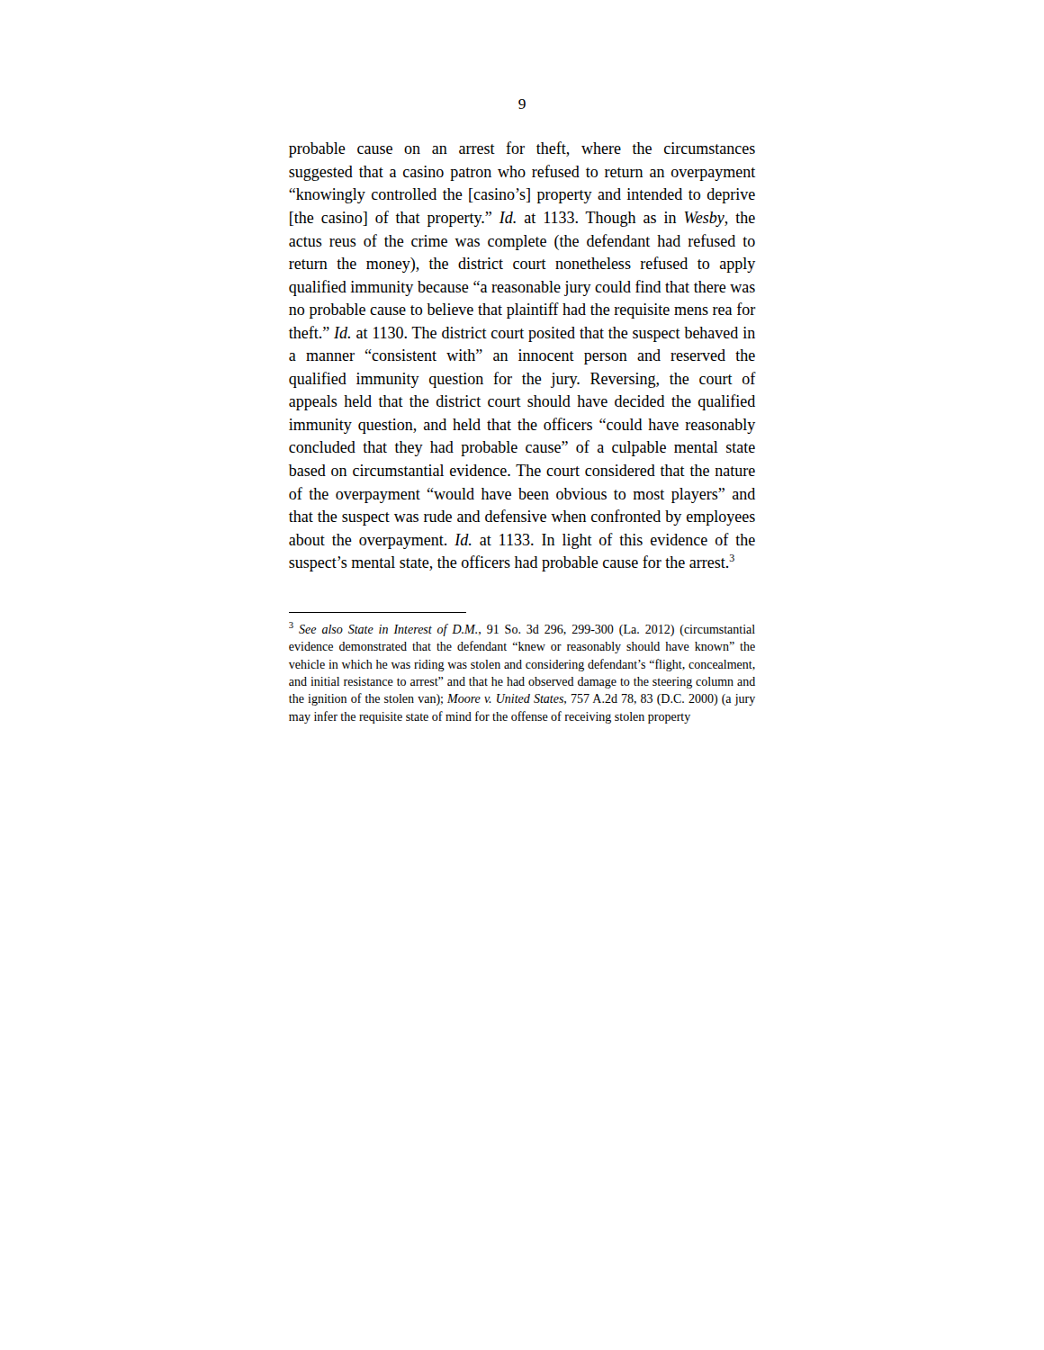9
probable cause on an arrest for theft, where the circumstances suggested that a casino patron who refused to return an overpayment “knowingly controlled the [casino’s] property and intended to deprive [the casino] of that property.” Id. at 1133. Though as in Wesby, the actus reus of the crime was complete (the defendant had refused to return the money), the district court nonetheless refused to apply qualified immunity because “a reasonable jury could find that there was no probable cause to believe that plaintiff had the requisite mens rea for theft.” Id. at 1130. The district court posited that the suspect behaved in a manner “consistent with” an innocent person and reserved the qualified immunity question for the jury. Reversing, the court of appeals held that the district court should have decided the qualified immunity question, and held that the officers “could have reasonably concluded that they had probable cause” of a culpable mental state based on circumstantial evidence. The court considered that the nature of the overpayment “would have been obvious to most players” and that the suspect was rude and defensive when confronted by employees about the overpayment. Id. at 1133. In light of this evidence of the suspect’s mental state, the officers had probable cause for the arrest.3
3 See also State in Interest of D.M., 91 So. 3d 296, 299-300 (La. 2012) (circumstantial evidence demonstrated that the defendant “knew or reasonably should have known” the vehicle in which he was riding was stolen and considering defendant’s “flight, concealment, and initial resistance to arrest” and that he had observed damage to the steering column and the ignition of the stolen van); Moore v. United States, 757 A.2d 78, 83 (D.C. 2000) (a jury may infer the requisite state of mind for the offense of receiving stolen property